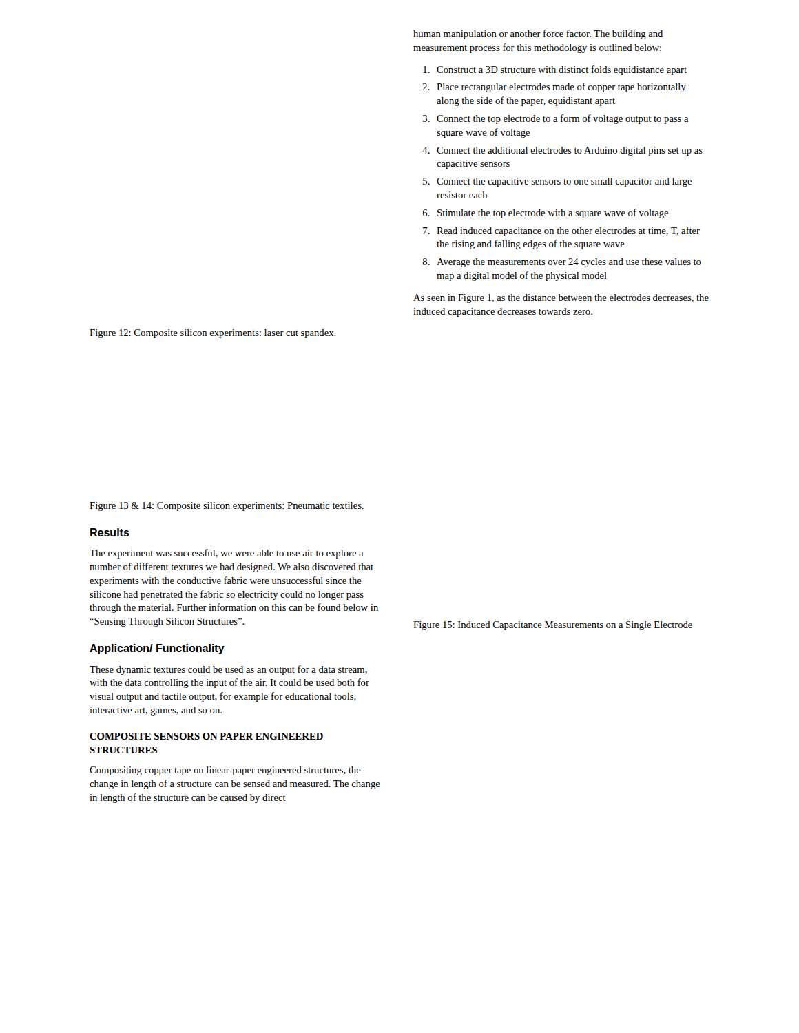Figure 12: Composite silicon experiments: laser cut spandex.
Figure 13 & 14: Composite silicon experiments: Pneumatic textiles.
Results
The experiment was successful, we were able to use air to explore a number of different textures we had designed. We also discovered that experiments with the conductive fabric were unsuccessful since the silicone had penetrated the fabric so electricity could no longer pass through the material. Further information on this can be found below in “Sensing Through Silicon Structures”.
Application/ Functionality
These dynamic textures could be used as an output for a data stream, with the data controlling the input of the air. It could be used both for visual output and tactile output, for example for educational tools, interactive art, games, and so on.
Composite Sensors on Paper Engineered Structures
Compositing copper tape on linear-paper engineered structures, the change in length of a structure can be sensed and measured. The change in length of the structure can be caused by direct
human manipulation or another force factor. The building and measurement process for this methodology is outlined below:
Construct a 3D structure with distinct folds equidistance apart
Place rectangular electrodes made of copper tape horizontally along the side of the paper, equidistant apart
Connect the top electrode to a form of voltage output to pass a square wave of voltage
Connect the additional electrodes to Arduino digital pins set up as capacitive sensors
Connect the capacitive sensors to one small capacitor and large resistor each
Stimulate the top electrode with a square wave of voltage
Read induced capacitance on the other electrodes at time, T, after the rising and falling edges of the square wave
Average the measurements over 24 cycles and use these values to map a digital model of the physical model
As seen in Figure 1, as the distance between the electrodes decreases, the induced capacitance decreases towards zero.
Figure 15: Induced Capacitance Measurements on a Single Electrode